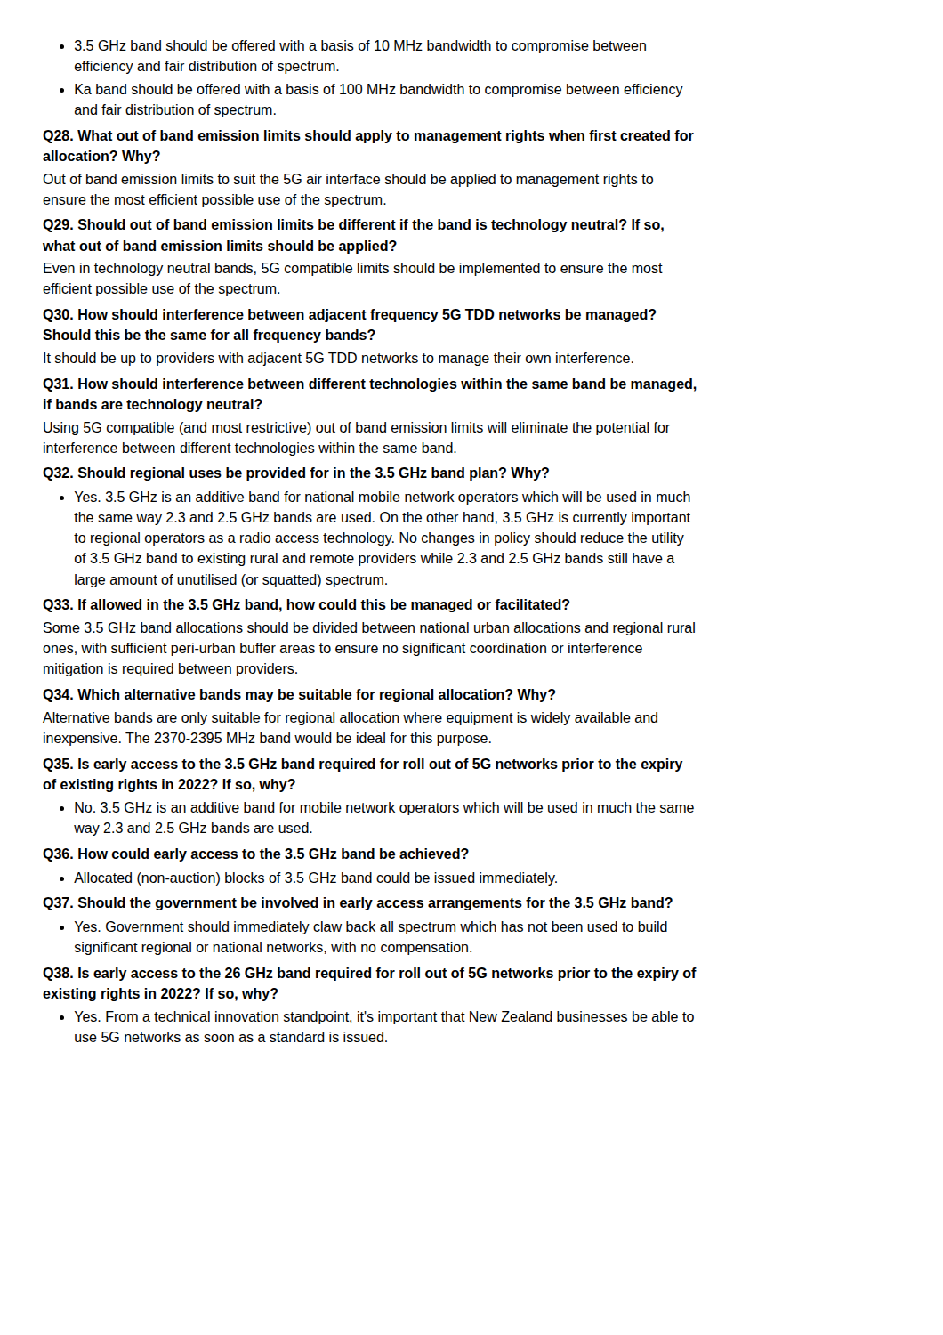3.5 GHz band should be offered with a basis of 10 MHz bandwidth to compromise between efficiency and fair distribution of spectrum.
Ka band should be offered with a basis of 100 MHz bandwidth to compromise between efficiency and fair distribution of spectrum.
Q28. What out of band emission limits should apply to management rights when first created for allocation? Why?
Out of band emission limits to suit the 5G air interface should be applied to management rights to ensure the most efficient possible use of the spectrum.
Q29. Should out of band emission limits be different if the band is technology neutral? If so, what out of band emission limits should be applied?
Even in technology neutral bands, 5G compatible limits should be implemented to ensure the most efficient possible use of the spectrum.
Q30. How should interference between adjacent frequency 5G TDD networks be managed? Should this be the same for all frequency bands?
It should be up to providers with adjacent 5G TDD networks to manage their own interference.
Q31. How should interference between different technologies within the same band be managed, if bands are technology neutral?
Using 5G compatible (and most restrictive) out of band emission limits will eliminate the potential for interference between different technologies within the same band.
Q32. Should regional uses be provided for in the 3.5 GHz band plan? Why?
Yes. 3.5 GHz is an additive band for national mobile network operators which will be used in much the same way 2.3 and 2.5 GHz bands are used. On the other hand, 3.5 GHz is currently important to regional operators as a radio access technology. No changes in policy should reduce the utility of 3.5 GHz band to existing rural and remote providers while 2.3 and 2.5 GHz bands still have a large amount of unutilised (or squatted) spectrum.
Q33. If allowed in the 3.5 GHz band, how could this be managed or facilitated?
Some 3.5 GHz band allocations should be divided between national urban allocations and regional rural ones, with sufficient peri-urban buffer areas to ensure no significant coordination or interference mitigation is required between providers.
Q34. Which alternative bands may be suitable for regional allocation? Why?
Alternative bands are only suitable for regional allocation where equipment is widely available and inexpensive. The 2370-2395 MHz band would be ideal for this purpose.
Q35. Is early access to the 3.5 GHz band required for roll out of 5G networks prior to the expiry of existing rights in 2022? If so, why?
No. 3.5 GHz is an additive band for mobile network operators which will be used in much the same way 2.3 and 2.5 GHz bands are used.
Q36. How could early access to the 3.5 GHz band be achieved?
Allocated (non-auction) blocks of 3.5 GHz band could be issued immediately.
Q37. Should the government be involved in early access arrangements for the 3.5 GHz band?
Yes. Government should immediately claw back all spectrum which has not been used to build significant regional or national networks, with no compensation.
Q38. Is early access to the 26 GHz band required for roll out of 5G networks prior to the expiry of existing rights in 2022? If so, why?
Yes. From a technical innovation standpoint, it's important that New Zealand businesses be able to use 5G networks as soon as a standard is issued.